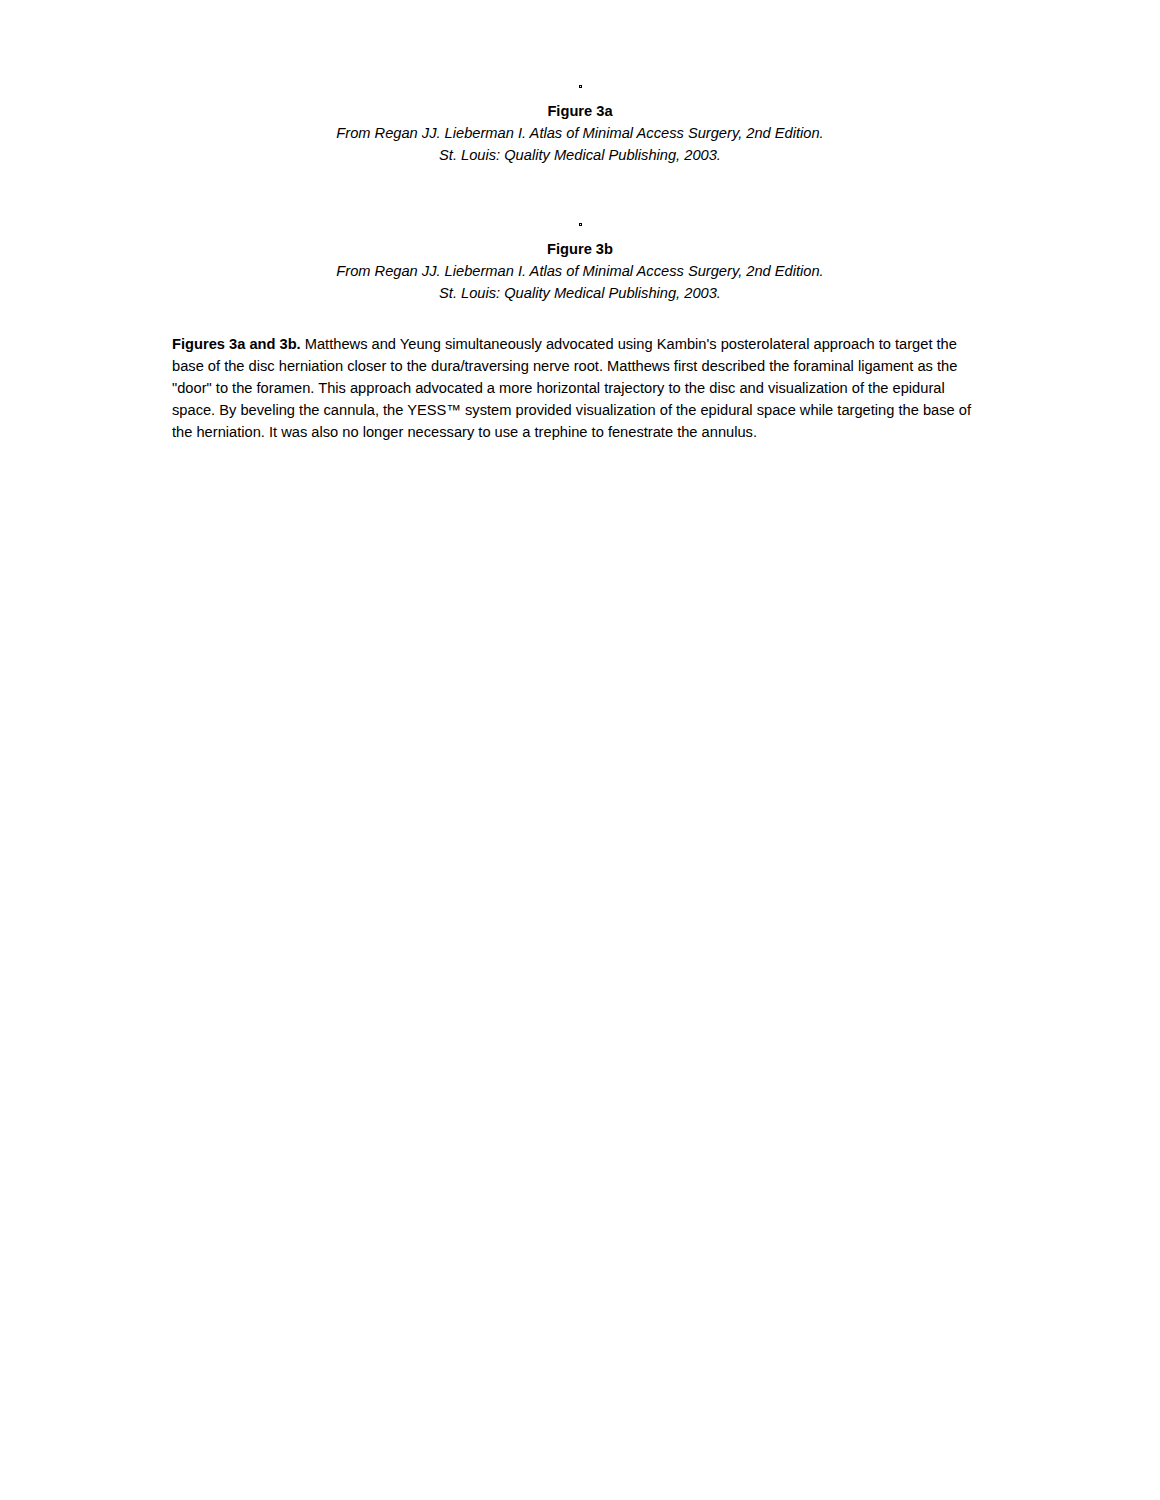Figure 3a From Regan JJ. Lieberman I. Atlas of Minimal Access Surgery, 2nd Edition. St. Louis: Quality Medical Publishing, 2003.
Figure 3b From Regan JJ. Lieberman I. Atlas of Minimal Access Surgery, 2nd Edition. St. Louis: Quality Medical Publishing, 2003.
Figures 3a and 3b. Matthews and Yeung simultaneously advocated using Kambin's posterolateral approach to target the base of the disc herniation closer to the dura/traversing nerve root. Matthews first described the foraminal ligament as the "door" to the foramen. This approach advocated a more horizontal trajectory to the disc and visualization of the epidural space. By beveling the cannula, the YESS™ system provided visualization of the epidural space while targeting the base of the herniation. It was also no longer necessary to use a trephine to fenestrate the annulus.